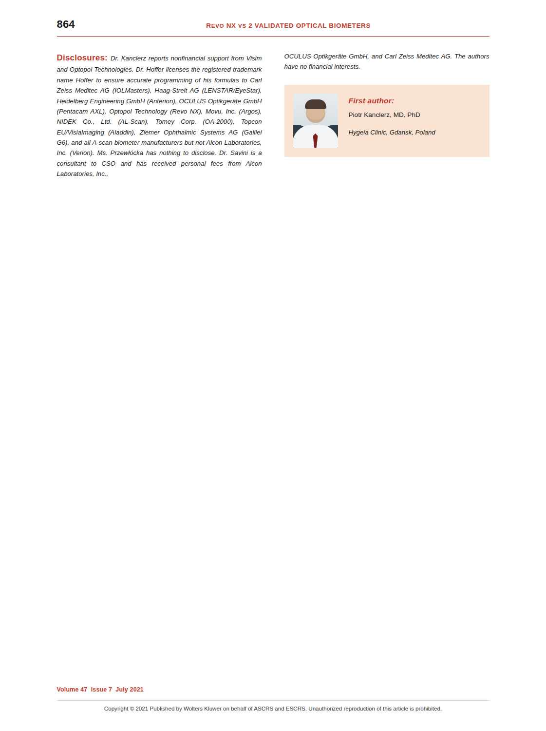864
REVO NX VS 2 VALIDATED OPTICAL BIOMETERS
Disclosures: Dr. Kanclerz reports nonfinancial support from Visim and Optopol Technologies. Dr. Hoffer licenses the registered trademark name Hoffer to ensure accurate programming of his formulas to Carl Zeiss Meditec AG (IOLMasters), Haag-Streit AG (LENSTAR/EyeStar), Heidelberg Engineering GmbH (Anterion), OCULUS Optikgeräte GmbH (Pentacam AXL), Optopol Technology (Revo NX), Movu, Inc. (Argos), NIDEK Co., Ltd. (AL-Scan), Tomey Corp. (OA-2000), Topcon EU/VisiaImaging (Aladdin), Ziemer Ophthalmic Systems AG (Galilei G6), and all A-scan biometer manufacturers but not Alcon Laboratories, Inc. (Verion). Ms. Przewłócka has nothing to disclose. Dr. Savini is a consultant to CSO and has received personal fees from Alcon Laboratories, Inc.,
OCULUS Optikgeräte GmbH, and Carl Zeiss Meditec AG. The authors have no financial interests.
First author:
Piotr Kanclerz, MD, PhD
Hygeia Clinic, Gdansk, Poland
Volume 47 Issue 7 July 2021
Copyright © 2021 Published by Wolters Kluwer on behalf of ASCRS and ESCRS. Unauthorized reproduction of this article is prohibited.